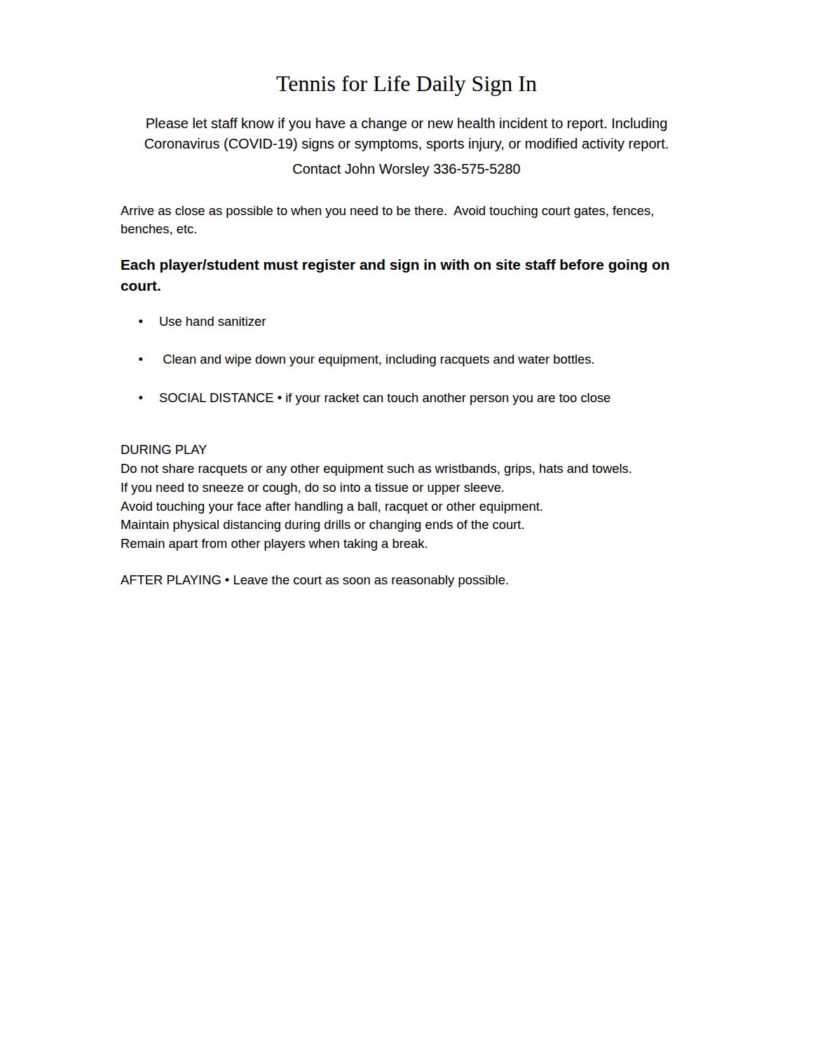Tennis for Life Daily Sign In
Please let staff know if you have a change or new health incident to report. Including Coronavirus (COVID-19) signs or symptoms, sports injury, or modified activity report. Contact John Worsley 336-575-5280
Arrive as close as possible to when you need to be there. Avoid touching court gates, fences, benches, etc.
Each player/student must register and sign in with on site staff before going on court.
Use hand sanitizer
Clean and wipe down your equipment, including racquets and water bottles.
SOCIAL DISTANCE • if your racket can touch another person you are too close
DURING PLAY Do not share racquets or any other equipment such as wristbands, grips, hats and towels. If you need to sneeze or cough, do so into a tissue or upper sleeve. Avoid touching your face after handling a ball, racquet or other equipment. Maintain physical distancing during drills or changing ends of the court. Remain apart from other players when taking a break.
AFTER PLAYING • Leave the court as soon as reasonably possible.